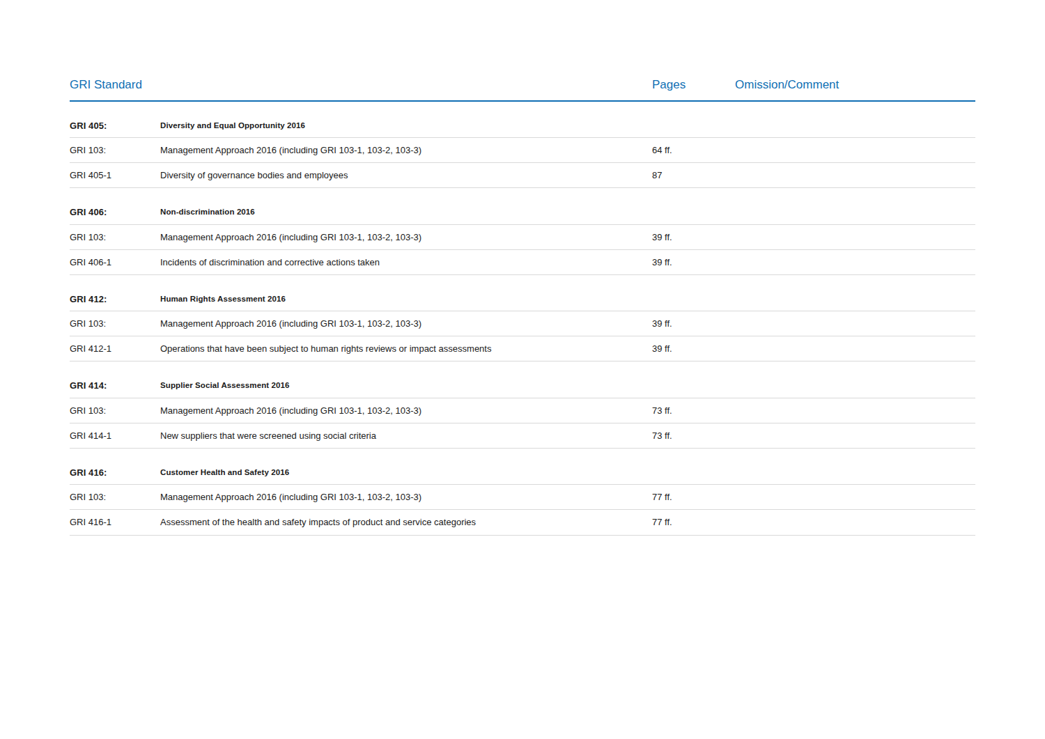| GRI Standard | Pages | Omission/Comment |
| --- | --- | --- |
| GRI 405: | Diversity and Equal Opportunity 2016 | | |
| GRI 103: | Management Approach 2016 (including GRI 103-1, 103-2, 103-3) | 64 ff. | |
| GRI 405-1 | Diversity of governance bodies and employees | 87 | |
| GRI 406: | Non-discrimination 2016 | | |
| GRI 103: | Management Approach 2016 (including GRI 103-1, 103-2, 103-3) | 39 ff. | |
| GRI 406-1 | Incidents of discrimination and corrective actions taken | 39 ff. | |
| GRI 412: | Human Rights Assessment 2016 | | |
| GRI 103: | Management Approach 2016 (including GRI 103-1, 103-2, 103-3) | 39 ff. | |
| GRI 412-1 | Operations that have been subject to human rights reviews or impact assessments | 39 ff. | |
| GRI 414: | Supplier Social Assessment 2016 | | |
| GRI 103: | Management Approach 2016 (including GRI 103-1, 103-2, 103-3) | 73 ff. | |
| GRI 414-1 | New suppliers that were screened using social criteria | 73 ff. | |
| GRI 416: | Customer Health and Safety 2016 | | |
| GRI 103: | Management Approach 2016 (including GRI 103-1, 103-2, 103-3) | 77 ff. | |
| GRI 416-1 | Assessment of the health and safety impacts of product and service categories | 77 ff. | |